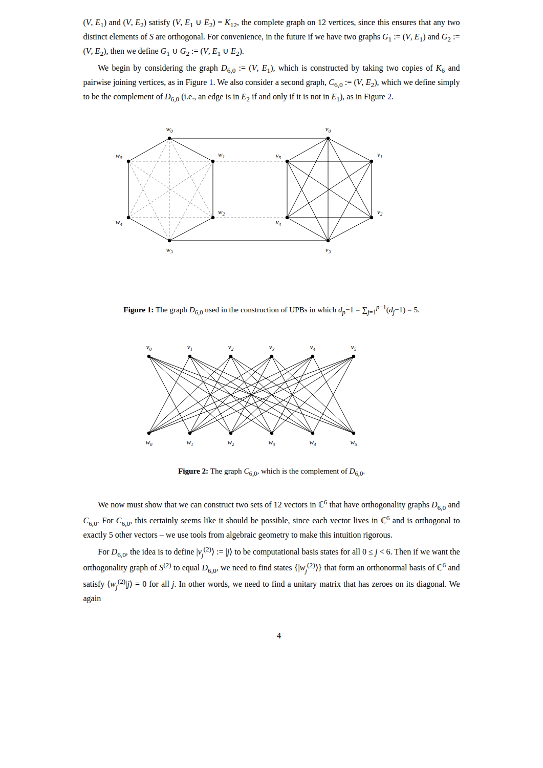(V, E1) and (V, E2) satisfy (V, E1 ∪ E2) = K12, the complete graph on 12 vertices, since this ensures that any two distinct elements of S are orthogonal. For convenience, in the future if we have two graphs G1 := (V, E1) and G2 := (V, E2), then we define G1 ∪ G2 := (V, E1 ∪ E2).
We begin by considering the graph D6,0 := (V, E1), which is constructed by taking two copies of K6 and pairwise joining vertices, as in Figure 1. We also consider a second graph, C6,0 := (V, E2), which we define simply to be the complement of D6,0 (i.e., an edge is in E2 if and only if it is not in E1), as in Figure 2.
w0 w1 w2 w3 w4 w5 v0 v1 v2 v3 v4 v5
Figure 1: The graph D6,0 used in the construction of UPBs in which dp−1 = ∑j=1p−1(dj−1) = 5.
v0 v1 v2 v3 v4 v5 w0 w1 w2 w3 w4 w5
Figure 2: The graph C6,0, which is the complement of D6,0.
We now must show that we can construct two sets of 12 vectors in ℂ6 that have orthogonality graphs D6,0 and C6,0. For C6,0, this certainly seems like it should be possible, since each vector lives in ℂ6 and is orthogonal to exactly 5 other vectors – we use tools from algebraic geometry to make this intuition rigorous.
For D6,0, the idea is to define |vj(2)⟩ := |j⟩ to be computational basis states for all 0 ≤ j < 6. Then if we want the orthogonality graph of S(2) to equal D6,0, we need to find states {|wj(2)⟩} that form an orthonormal basis of ℂ6 and satisfy ⟨wj(2)|j⟩ = 0 for all j. In other words, we need to find a unitary matrix that has zeroes on its diagonal. We again
4